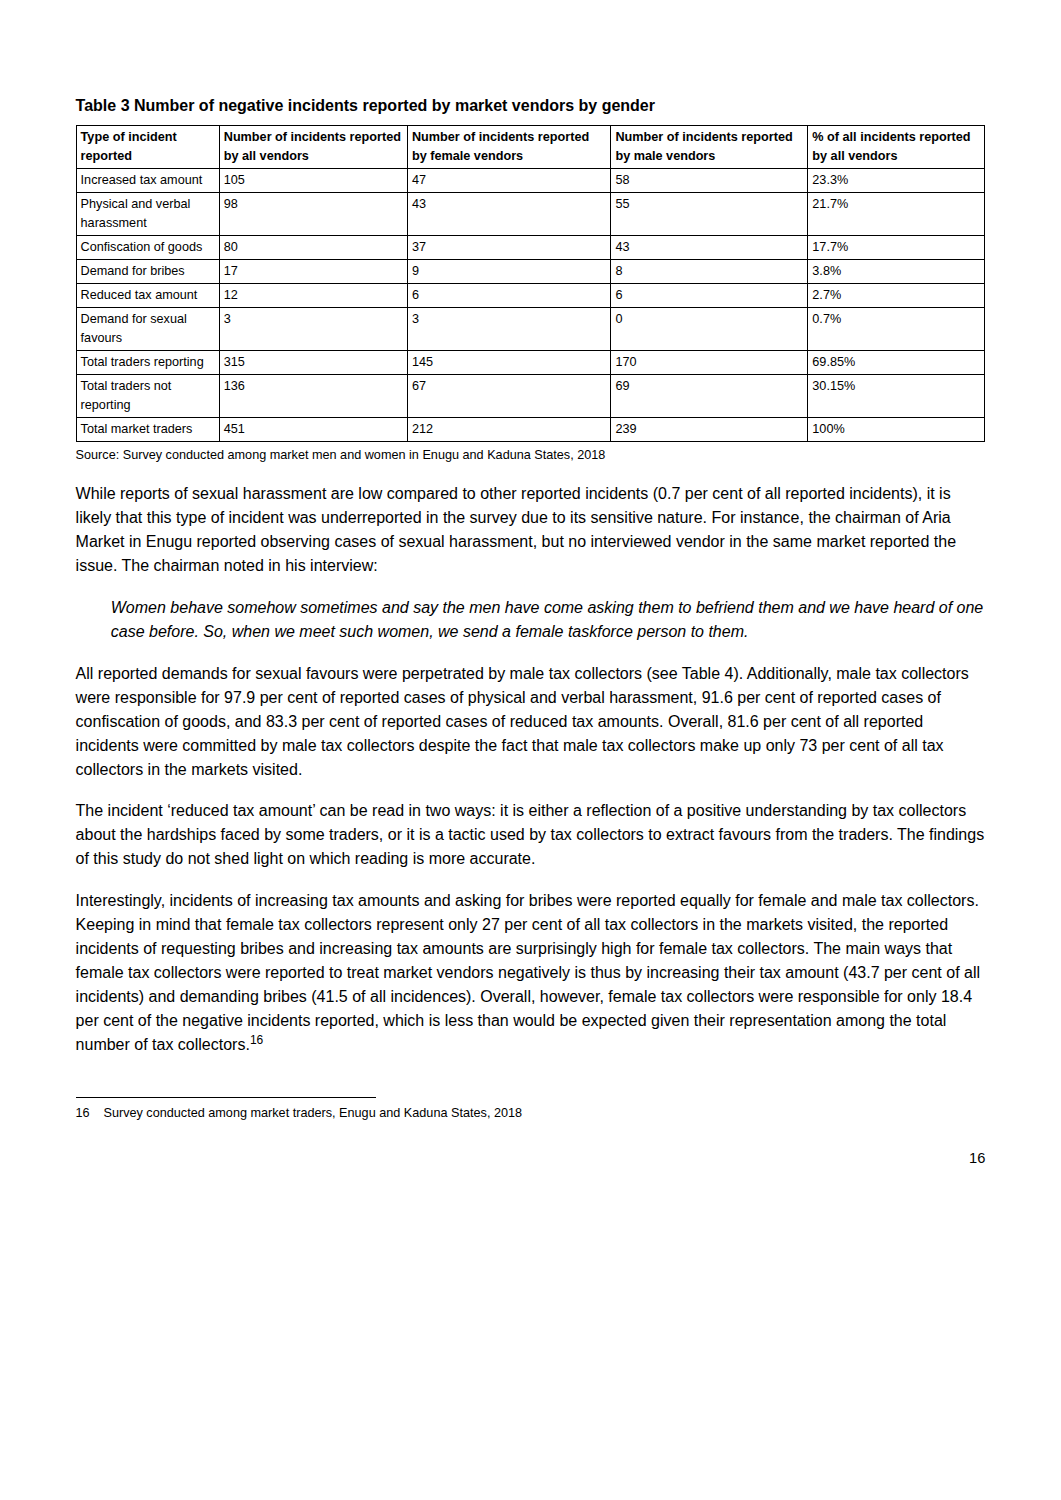Table 3 Number of negative incidents reported by market vendors by gender
| Type of incident reported | Number of incidents reported by all vendors | Number of incidents reported by female vendors | Number of incidents reported by male vendors | % of all incidents reported by all vendors |
| --- | --- | --- | --- | --- |
| Increased tax amount | 105 | 47 | 58 | 23.3% |
| Physical and verbal harassment | 98 | 43 | 55 | 21.7% |
| Confiscation of goods | 80 | 37 | 43 | 17.7% |
| Demand for bribes | 17 | 9 | 8 | 3.8% |
| Reduced tax amount | 12 | 6 | 6 | 2.7% |
| Demand for sexual favours | 3 | 3 | 0 | 0.7% |
| Total traders reporting | 315 | 145 | 170 | 69.85% |
| Total traders not reporting | 136 | 67 | 69 | 30.15% |
| Total market traders | 451 | 212 | 239 | 100% |
Source: Survey conducted among market men and women in Enugu and Kaduna States, 2018
While reports of sexual harassment are low compared to other reported incidents (0.7 per cent of all reported incidents), it is likely that this type of incident was underreported in the survey due to its sensitive nature. For instance, the chairman of Aria Market in Enugu reported observing cases of sexual harassment, but no interviewed vendor in the same market reported the issue. The chairman noted in his interview:
Women behave somehow sometimes and say the men have come asking them to befriend them and we have heard of one case before. So, when we meet such women, we send a female taskforce person to them.
All reported demands for sexual favours were perpetrated by male tax collectors (see Table 4). Additionally, male tax collectors were responsible for 97.9 per cent of reported cases of physical and verbal harassment, 91.6 per cent of reported cases of confiscation of goods, and 83.3 per cent of reported cases of reduced tax amounts. Overall, 81.6 per cent of all reported incidents were committed by male tax collectors despite the fact that male tax collectors make up only 73 per cent of all tax collectors in the markets visited.
The incident ‘reduced tax amount’ can be read in two ways: it is either a reflection of a positive understanding by tax collectors about the hardships faced by some traders, or it is a tactic used by tax collectors to extract favours from the traders. The findings of this study do not shed light on which reading is more accurate.
Interestingly, incidents of increasing tax amounts and asking for bribes were reported equally for female and male tax collectors. Keeping in mind that female tax collectors represent only 27 per cent of all tax collectors in the markets visited, the reported incidents of requesting bribes and increasing tax amounts are surprisingly high for female tax collectors. The main ways that female tax collectors were reported to treat market vendors negatively is thus by increasing their tax amount (43.7 per cent of all incidents) and demanding bribes (41.5 of all incidences). Overall, however, female tax collectors were responsible for only 18.4 per cent of the negative incidents reported, which is less than would be expected given their representation among the total number of tax collectors.16
16 Survey conducted among market traders, Enugu and Kaduna States, 2018
16